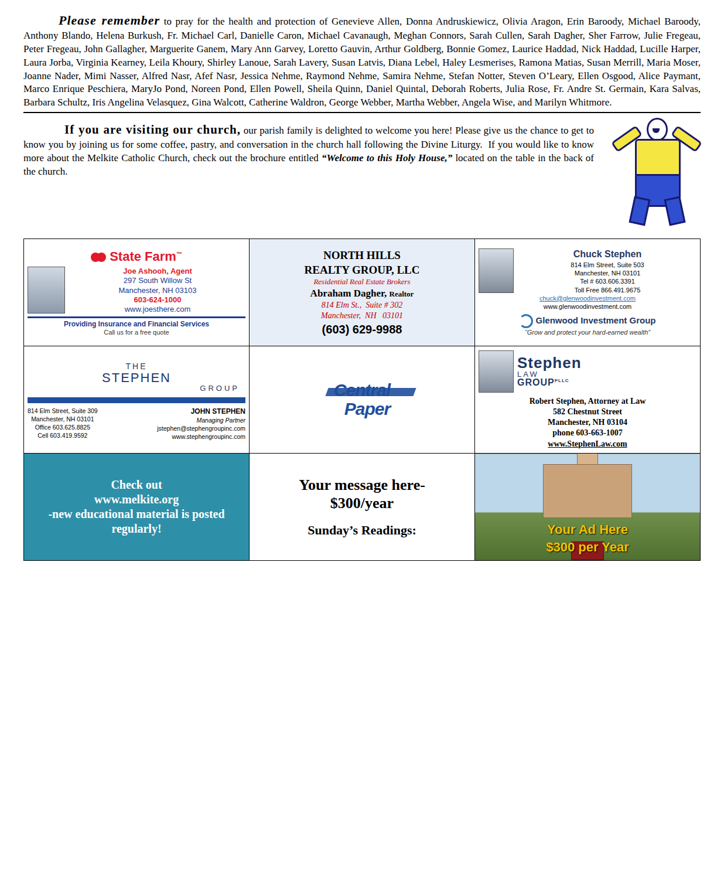Please remember to pray for the health and protection of Genevieve Allen, Donna Andruskiewicz, Olivia Aragon, Erin Baroody, Michael Baroody, Anthony Blando, Helena Burkush, Fr. Michael Carl, Danielle Caron, Michael Cavanaugh, Meghan Connors, Sarah Cullen, Sarah Dagher, Sher Farrow, Julie Fregeau, Peter Fregeau, John Gallagher, Marguerite Ganem, Mary Ann Garvey, Loretto Gauvin, Arthur Goldberg, Bonnie Gomez, Laurice Haddad, Nick Haddad, Lucille Harper, Laura Jorba, Virginia Kearney, Leila Khoury, Shirley Lanoue, Sarah Lavery, Susan Latvis, Diana Lebel, Haley Lesmerises, Ramona Matias, Susan Merrill, Maria Moser, Joanne Nader, Mimi Nasser, Alfred Nasr, Afef Nasr, Jessica Nehme, Raymond Nehme, Samira Nehme, Stefan Notter, Steven O’Leary, Ellen Osgood, Alice Paymant, Marco Enrique Peschiera, MaryJo Pond, Noreen Pond, Ellen Powell, Sheila Quinn, Daniel Quintal, Deborah Roberts, Julia Rose, Fr. Andre St. Germain, Kara Salvas, Barbara Schultz, Iris Angelina Velasquez, Gina Walcott, Catherine Waldron, George Webber, Martha Webber, Angela Wise, and Marilyn Whitmore.
If you are visiting our church, our parish family is delighted to welcome you here! Please give us the chance to get to know you by joining us for some coffee, pastry, and conversation in the church hall following the Divine Liturgy. If you would like to know more about the Melkite Catholic Church, check out the brochure entitled “Welcome to this Holy House,” located on the table in the back of the church.
| State Farm ™ Joe Ashooh, Agent 297 South Willow St Manchester, NH 03103 603-624-1000 www.joesthere.com Providing Insurance and Financial Services Call us for a free quote | NORTH HILLS REALTY GROUP, LLC Residential Real Estate Brokers Abraham Dagher, Realtor 814 Elm St., Suite # 302 Manchester, NH 03101 (603) 629-9988 | Chuck Stephen 814 Elm Street, Suite 503 Manchester, NH 03101 Tel # 603.606.3391 Toll Free 866.491.9675 chuck@glenwoodinvestment.com www.glenwoodinvestment.com Glenwood Investment Group “Grow and protect your hard-earned wealth” |
| THE STEPHEN GROUP 814 Elm Street, Suite 309 Manchester, NH 03101 Office 603.625.8825 Cell 603.419.9592 JOHN STEPHEN Managing Partner jstephen@stephengroupinc.com www.stephengroupinc.com | Central Paper | Stephen LAW GROUP PLLC Robert Stephen, Attorney at Law 582 Chestnut Street Manchester, NH 03104 phone 603-663-1007 www.StephenLaw.com |
| Check out www.melkite.org -new educational material is posted regularly! | Your message here- $300/year Sunday’s Readings: | Your Ad Here $300 per Year |